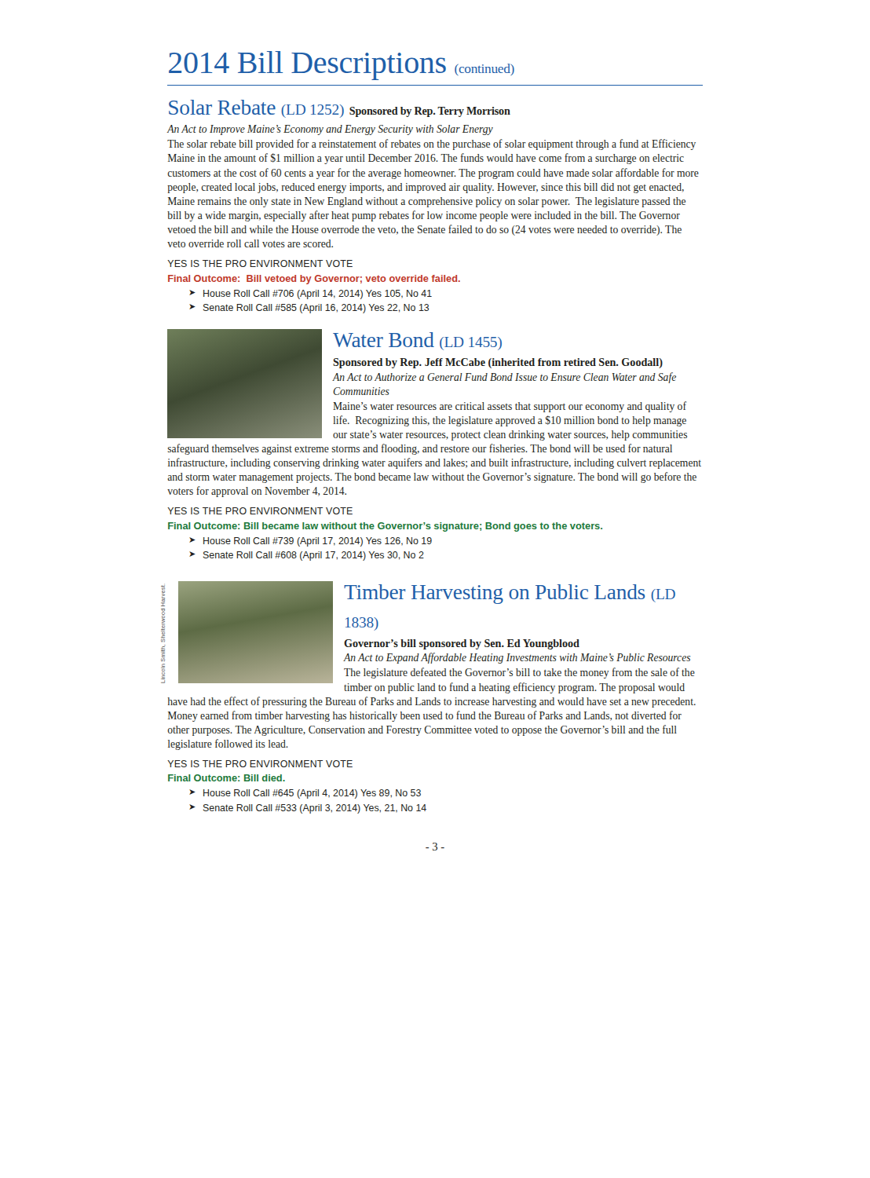2014 Bill Descriptions (continued)
Solar Rebate (LD 1252) Sponsored by Rep. Terry Morrison
An Act to Improve Maine’s Economy and Energy Security with Solar Energy
The solar rebate bill provided for a reinstatement of rebates on the purchase of solar equipment through a fund at Efficiency Maine in the amount of $1 million a year until December 2016. The funds would have come from a surcharge on electric customers at the cost of 60 cents a year for the average homeowner. The program could have made solar affordable for more people, created local jobs, reduced energy imports, and improved air quality. However, since this bill did not get enacted, Maine remains the only state in New England without a comprehensive policy on solar power. The legislature passed the bill by a wide margin, especially after heat pump rebates for low income people were included in the bill. The Governor vetoed the bill and while the House overrode the veto, the Senate failed to do so (24 votes were needed to override). The veto override roll call votes are scored.
YES IS THE PRO ENVIRONMENT VOTE
Final Outcome: Bill vetoed by Governor; veto override failed.
House Roll Call #706 (April 14, 2014) Yes 105, No 41
Senate Roll Call #585 (April 16, 2014) Yes 22, No 13
Water Bond (LD 1455)
Sponsored by Rep. Jeff McCabe (inherited from retired Sen. Goodall)
An Act to Authorize a General Fund Bond Issue to Ensure Clean Water and Safe Communities
Maine’s water resources are critical assets that support our economy and quality of life. Recognizing this, the legislature approved a $10 million bond to help manage our state’s water resources, protect clean drinking water sources, help communities safeguard themselves against extreme storms and flooding, and restore our fisheries. The bond will be used for natural infrastructure, including conserving drinking water aquifers and lakes; and built infrastructure, including culvert replacement and storm water management projects. The bond became law without the Governor’s signature. The bond will go before the voters for approval on November 4, 2014.
YES IS THE PRO ENVIRONMENT VOTE
Final Outcome: Bill became law without the Governor’s signature; Bond goes to the voters.
House Roll Call #739 (April 17, 2014) Yes 126, No 19
Senate Roll Call #608 (April 17, 2014) Yes 30, No 2
Lincoln Smith, Shelterwood Harvest.
Timber Harvesting on Public Lands (LD 1838)
Governor’s bill sponsored by Sen. Ed Youngblood
An Act to Expand Affordable Heating Investments with Maine’s Public Resources
The legislature defeated the Governor’s bill to take the money from the sale of the timber on public land to fund a heating efficiency program. The proposal would have had the effect of pressuring the Bureau of Parks and Lands to increase harvesting and would have set a new precedent. Money earned from timber harvesting has historically been used to fund the Bureau of Parks and Lands, not diverted for other purposes. The Agriculture, Conservation and Forestry Committee voted to oppose the Governor’s bill and the full legislature followed its lead.
YES IS THE PRO ENVIRONMENT VOTE
Final Outcome: Bill died.
House Roll Call #645 (April 4, 2014) Yes 89, No 53
Senate Roll Call #533 (April 3, 2014) Yes, 21, No 14
- 3 -